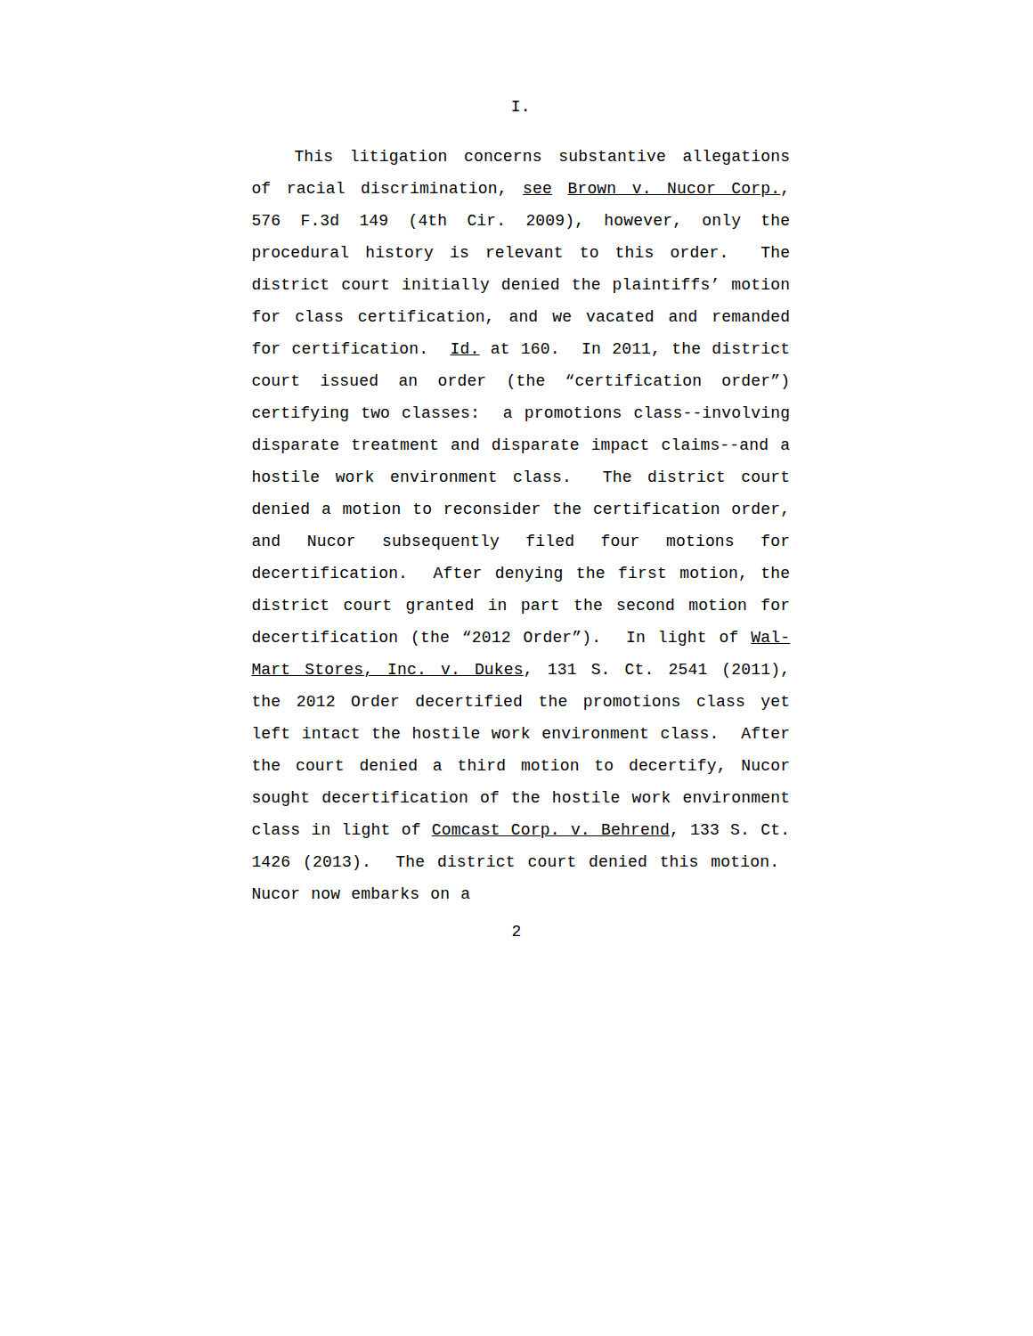I.
This litigation concerns substantive allegations of racial discrimination, see Brown v. Nucor Corp., 576 F.3d 149 (4th Cir. 2009), however, only the procedural history is relevant to this order. The district court initially denied the plaintiffs’ motion for class certification, and we vacated and remanded for certification. Id. at 160. In 2011, the district court issued an order (the “certification order”) certifying two classes: a promotions class--involving disparate treatment and disparate impact claims--and a hostile work environment class. The district court denied a motion to reconsider the certification order, and Nucor subsequently filed four motions for decertification. After denying the first motion, the district court granted in part the second motion for decertification (the “2012 Order”). In light of Wal-Mart Stores, Inc. v. Dukes, 131 S. Ct. 2541 (2011), the 2012 Order decertified the promotions class yet left intact the hostile work environment class. After the court denied a third motion to decertify, Nucor sought decertification of the hostile work environment class in light of Comcast Corp. v. Behrend, 133 S. Ct. 1426 (2013). The district court denied this motion. Nucor now embarks on a
2